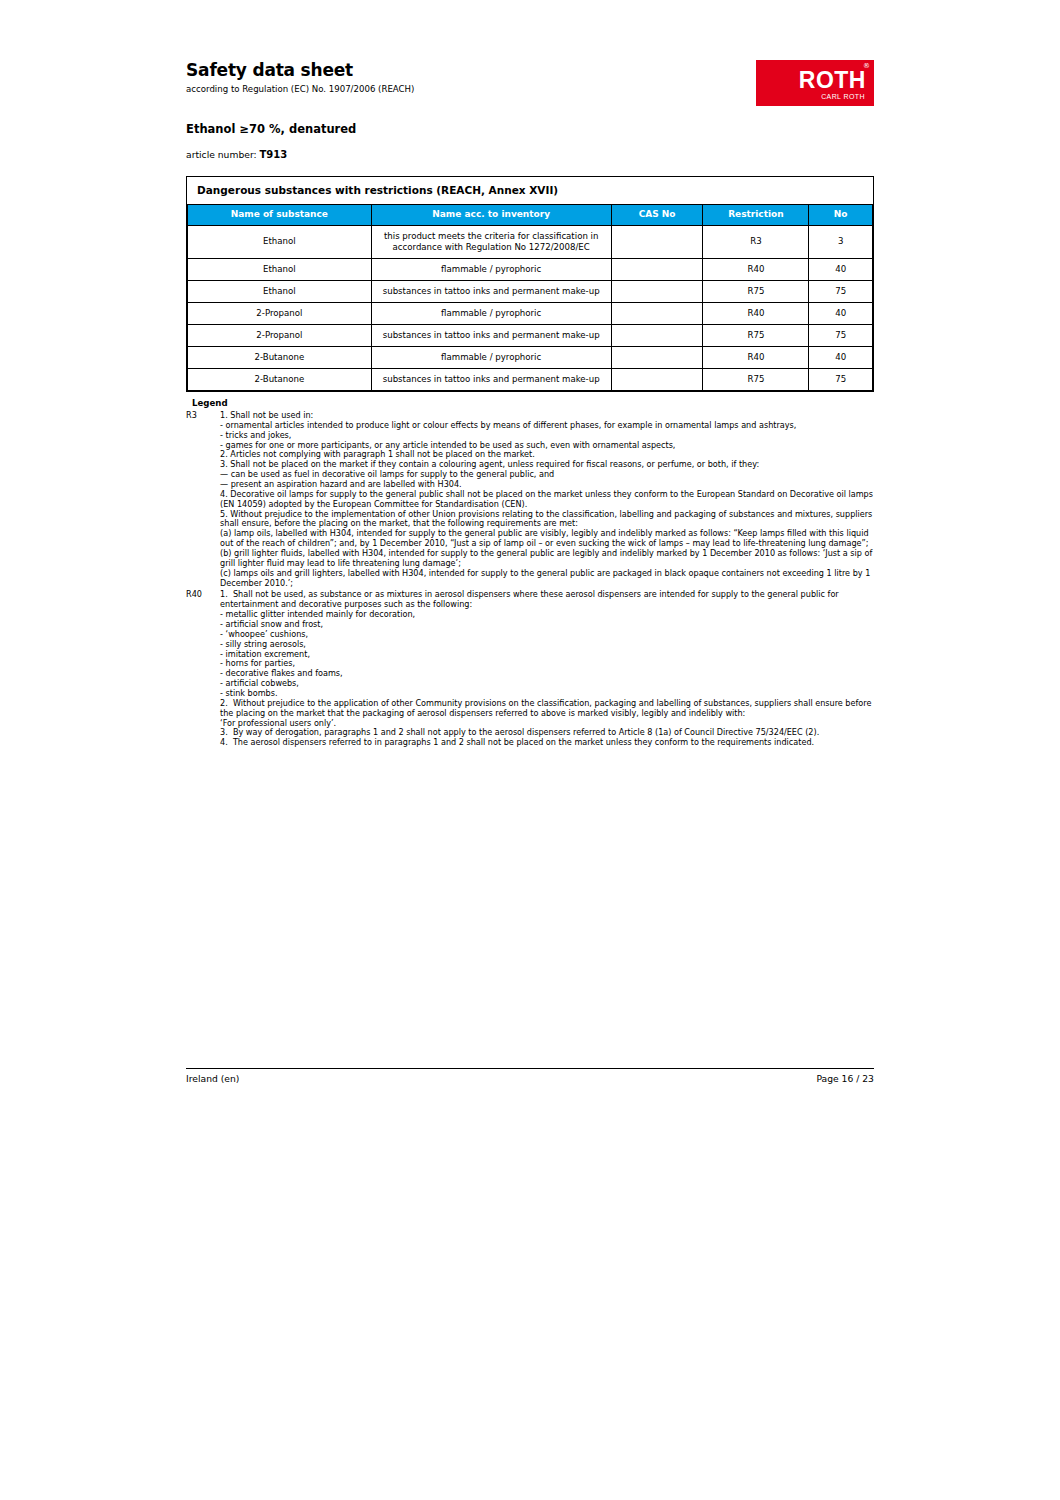Safety data sheet
according to Regulation (EC) No. 1907/2006 (REACH)
®
ROTH
CARL ROTH
Ethanol ≥70 %, denatured
article number: T913
Dangerous substances with restrictions (REACH, Annex XVII)
| Name of substance | Name acc. to inventory | CAS No | Restriction | No |
| --- | --- | --- | --- | --- |
| Ethanol | this product meets the criteria for classification in accordance with Regulation No 1272/2008/EC | | R3 | 3 |
| Ethanol | flammable / pyrophoric | | R40 | 40 |
| Ethanol | substances in tattoo inks and permanent make-up | | R75 | 75 |
| 2-Propanol | flammable / pyrophoric | | R40 | 40 |
| 2-Propanol | substances in tattoo inks and permanent make-up | | R75 | 75 |
| 2-Butanone | flammable / pyrophoric | | R40 | 40 |
| 2-Butanone | substances in tattoo inks and permanent make-up | | R75 | 75 |
Legend
R3
1. Shall not be used in:
- ornamental articles intended to produce light or colour effects by means of different phases, for example in ornamental lamps and ashtrays,
- tricks and jokes,
- games for one or more participants, or any article intended to be used as such, even with ornamental aspects,
2. Articles not complying with paragraph 1 shall not be placed on the market.
3. Shall not be placed on the market if they contain a colouring agent, unless required for fiscal reasons, or perfume, or both, if they:
— can be used as fuel in decorative oil lamps for supply to the general public, and
— present an aspiration hazard and are labelled with H304.
4. Decorative oil lamps for supply to the general public shall not be placed on the market unless they conform to the European Standard on Decorative oil lamps (EN 14059) adopted by the European Committee for Standardisation (CEN).
5. Without prejudice to the implementation of other Union provisions relating to the classification, labelling and packaging of substances and mixtures, suppliers shall ensure, before the placing on the market, that the following requirements are met:
(a) lamp oils, labelled with H304, intended for supply to the general public are visibly, legibly and indelibly marked as follows: “Keep lamps filled with this liquid out of the reach of children”; and, by 1 December 2010, “Just a sip of lamp oil – or even sucking the wick of lamps – may lead to life-threatening lung damage”;
(b) grill lighter fluids, labelled with H304, intended for supply to the general public are legibly and indelibly marked by 1 December 2010 as follows: ‘Just a sip of grill lighter fluid may lead to life threatening lung damage’;
(c) lamps oils and grill lighters, labelled with H304, intended for supply to the general public are packaged in black opaque containers not exceeding 1 litre by 1 December 2010.’;
R40
1. Shall not be used, as substance or as mixtures in aerosol dispensers where these aerosol dispensers are intended for supply to the general public for entertainment and decorative purposes such as the following:
- metallic glitter intended mainly for decoration,
- artificial snow and frost,
- ‘whoopee’ cushions,
- silly string aerosols,
- imitation excrement,
- horns for parties,
- decorative flakes and foams,
- artificial cobwebs,
- stink bombs.
2. Without prejudice to the application of other Community provisions on the classification, packaging and labelling of substances, suppliers shall ensure before the placing on the market that the packaging of aerosol dispensers referred to above is marked visibly, legibly and indelibly with:
‘For professional users only’.
3. By way of derogation, paragraphs 1 and 2 shall not apply to the aerosol dispensers referred to Article 8 (1a) of Council Directive 75/324/EEC (2).
4. The aerosol dispensers referred to in paragraphs 1 and 2 shall not be placed on the market unless they conform to the requirements indicated.
Ireland (en)
Page 16 / 23